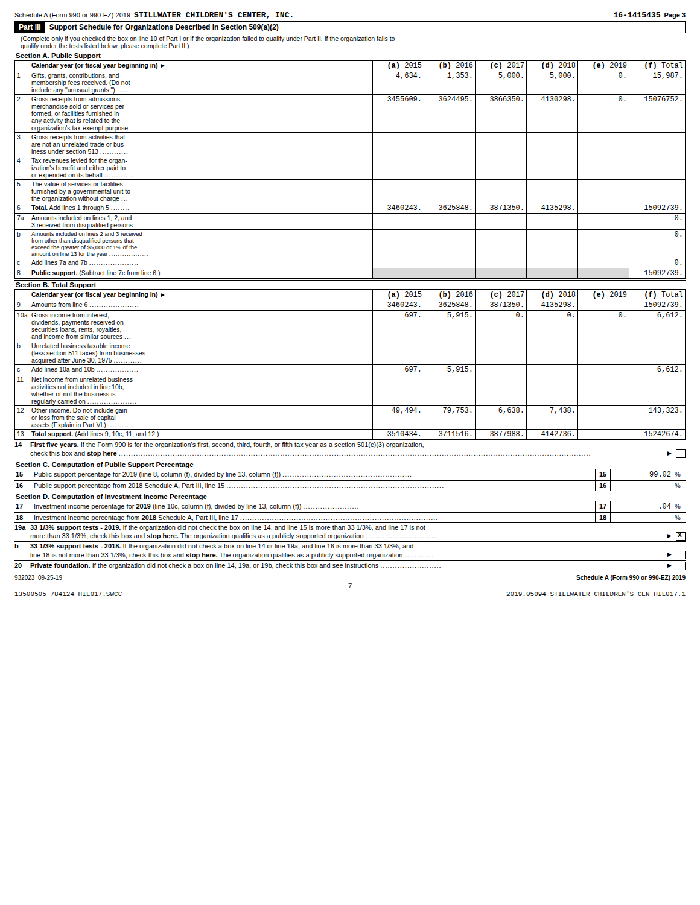Schedule A (Form 990 or 990-EZ) 2019 STILLWATER CHILDREN'S CENTER, INC. 16-1415435 Page 3
Part III
Support Schedule for Organizations Described in Section 509(a)(2)
(Complete only if you checked the box on line 10 of Part I or if the organization failed to qualify under Part II. If the organization fails to qualify under the tests listed below, please complete Part II.)
Section A. Public Support
| | Calendar year (or fiscal year beginning in) ► | (a) 2015 | (b) 2016 | (c) 2017 | (d) 2018 | (e) 2019 | (f) Total |
| 1 | Gifts, grants, contributions, and membership fees received. (Do not include any "unusual grants.") ..... | 4,634. | 1,353. | 5,000. | 5,000. | 0. | 15,987. |
| 2 | Gross receipts from admissions, merchandise sold or services per- formed, or facilities furnished in any activity that is related to the organization's tax-exempt purpose | 3455609. | 3624495. | 3866350. | 4130298. | 0. | 15076752. |
| 3 | Gross receipts from activities that are not an unrelated trade or bus- iness under section 513 ............ | | | | | | |
| 4 | Tax revenues levied for the organ- ization's benefit and either paid to or expended on its behalf ............ | | | | | | |
| 5 | The value of services or facilities furnished by a governmental unit to the organization without charge ... | | | | | | |
| 6 | Total. Add lines 1 through 5 ........ | 3460243. | 3625848. | 3871350. | 4135298. | | 15092739. |
| 7a | Amounts included on lines 1, 2, and 3 received from disqualified persons | | | | | | 0. |
| b | Amounts included on lines 2 and 3 received from other than disqualified persons that exceed the greater of $5,000 or 1% of the amount on line 13 for the year .................. | | | | | | 0. |
| c | Add lines 7a and 7b ..................... | | | | | | 0. |
| 8 | Public support. (Subtract line 7c from line 6.) | | | | | | 15092739. |
Section B. Total Support
| | Calendar year (or fiscal year beginning in) ► | (a) 2015 | (b) 2016 | (c) 2017 | (d) 2018 | (e) 2019 | (f) Total |
| 9 | Amounts from line 6 ..................... | 3460243. | 3625848. | 3871350. | 4135298. | | 15092739. |
| 10a | Gross income from interest, dividends, payments received on securities loans, rents, royalties, and income from similar sources ... | 697. | 5,915. | 0. | 0. | 0. | 6,612. |
| b | Unrelated business taxable income (less section 511 taxes) from businesses acquired after June 30, 1975 ............ | | | | | | |
| c | Add lines 10a and 10b .................. | 697. | 5,915. | | | | 6,612. |
| 11 | Net income from unrelated business activities not included in line 10b, whether or not the business is regularly carried on ..................... | | | | | | |
| 12 | Other income. Do not include gain or loss from the sale of capital assets (Explain in Part VI.) ............ | 49,494. | 79,753. | 6,638. | 7,438. | | 143,323. |
| 13 | Total support. (Add lines 9, 10c, 11, and 12.) | 3510434. | 3711516. | 3877988. | 4142736. | | 15242674. |
14
First five years. If the Form 990 is for the organization's first, second, third, fourth, or fifth tax year as a section 501(c)(3) organization,
check this box and stop here .................................................................................................................................................................................................
►
Section C. Computation of Public Support Percentage
15
Public support percentage for 2019 (line 8, column (f), divided by line 13, column (f)) .....................................................
15
99.02
%
16
Public support percentage from 2018 Schedule A, Part III, line 15 .........................................................................................
16
%
Section D. Computation of Investment Income Percentage
17
Investment income percentage for 2019 (line 10c, column (f), divided by line 13, column (f)) .......................
17
.04
%
18
Investment income percentage from 2018 Schedule A, Part III, line 17 .................................................................................
18
%
19a
33 1/3% support tests - 2019. If the organization did not check the box on line 14, and line 15 is more than 33 1/3%, and line 17 is not
more than 33 1/3%, check this box and stop here. The organization qualifies as a publicly supported organization .............................
►
b
33 1/3% support tests - 2018. If the organization did not check a box on line 14 or line 19a, and line 16 is more than 33 1/3%, and
line 18 is not more than 33 1/3%, check this box and stop here. The organization qualifies as a publicly supported organization ............
►
20
Private foundation. If the organization did not check a box on line 14, 19a, or 19b, check this box and see instructions .........................
►
932023 09-25-19
Schedule A (Form 990 or 990-EZ) 2019
7
13500505 784124 HIL017.SWCC
2019.05094 STILLWATER CHILDREN'S CEN HIL017.1